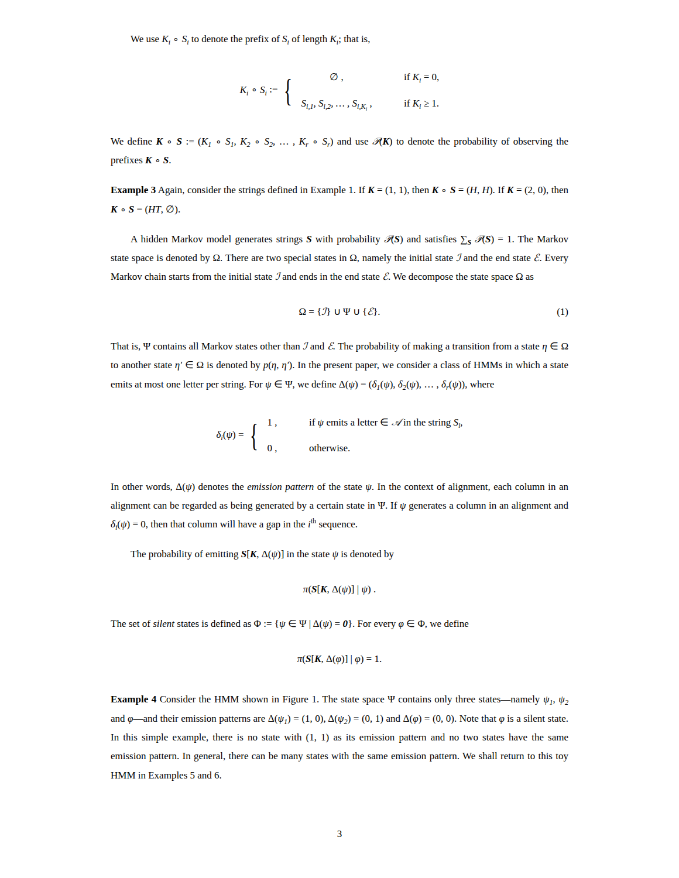We use Ki ∘ Si to denote the prefix of Si of length Ki; that is,
Ki ∘ Si := { ∅ , if Ki = 0, Si,1, Si,2, … , Si,Ki , if Ki ≥ 1.
We define K ∘ S := (K1 ∘ S1, K2 ∘ S2, … , Kr ∘ Sr) and use 𝒫(K) to denote the probability of observing the prefixes K ∘ S.
Example 3 Again, consider the strings defined in Example 1. If K = (1, 1), then K ∘ S = (H, H). If K = (2, 0), then K ∘ S = (HT, ∅).
A hidden Markov model generates strings S with probability 𝒫(S) and satisfies ∑S 𝒫(S) = 1. The Markov state space is denoted by Ω. There are two special states in Ω, namely the initial state ℐ and the end state ℰ. Every Markov chain starts from the initial state ℐ and ends in the end state ℰ. We decompose the state space Ω as
Ω = {ℐ} ∪ Ψ ∪ {ℰ}. (1)
That is, Ψ contains all Markov states other than ℐ and ℰ. The probability of making a transition from a state η ∈ Ω to another state η′ ∈ Ω is denoted by p(η, η′). In the present paper, we consider a class of HMMs in which a state emits at most one letter per string. For ψ ∈ Ψ, we define Δ(ψ) = (δ1(ψ), δ2(ψ), … , δr(ψ)), where
δi(ψ) = { 1 , if ψ emits a letter ∈ 𝒜 in the string Si, 0 , otherwise.
In other words, Δ(ψ) denotes the emission pattern of the state ψ. In the context of alignment, each column in an alignment can be regarded as being generated by a certain state in Ψ. If ψ generates a column in an alignment and δi(ψ) = 0, then that column will have a gap in the ith sequence.
The probability of emitting S[K, Δ(ψ)] in the state ψ is denoted by
π(S[K, Δ(ψ)] | ψ) .
The set of silent states is defined as Φ := {ψ ∈ Ψ | Δ(ψ) = 0}. For every φ ∈ Φ, we define
π(S[K, Δ(φ)] | φ) = 1.
Example 4 Consider the HMM shown in Figure 1. The state space Ψ contains only three states—namely ψ1, ψ2 and φ—and their emission patterns are Δ(ψ1) = (1, 0), Δ(ψ2) = (0, 1) and Δ(φ) = (0, 0). Note that φ is a silent state. In this simple example, there is no state with (1, 1) as its emission pattern and no two states have the same emission pattern. In general, there can be many states with the same emission pattern. We shall return to this toy HMM in Examples 5 and 6.
3